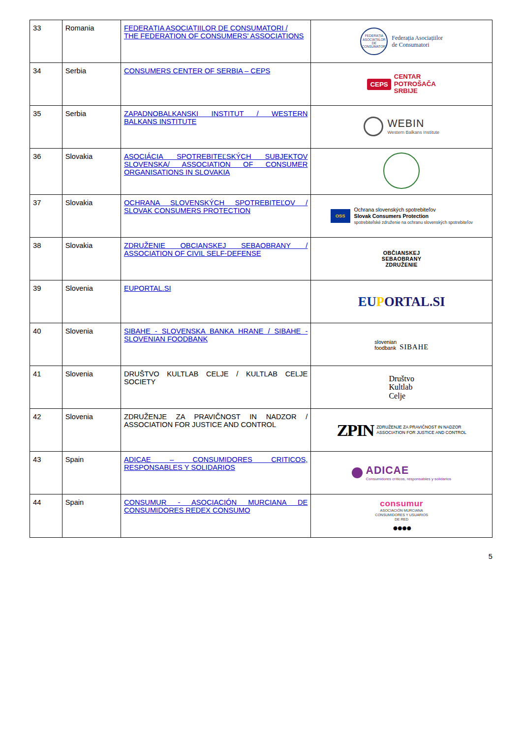| 33 | Romania | FEDERAȚIA ASOCIAȚIILOR DE CONSUMATORI / THE FEDERATION OF CONSUMERS' ASSOCIATIONS | FEDERAȚIA ASOCIAȚIILOR DE CONSUMATORI Federația Asociațiilor de Consumatori |
| 34 | Serbia | CONSUMERS CENTER OF SERBIA – CEPS | CEPS CENTAR POTROŠAČA SRBIJE |
| 35 | Serbia | ZAPADNOBALKANSKI INSTITUT / WESTERN BALKANS INSTITUTE | WEBIN Western Balkans Institute |
| 36 | Slovakia | ASOCIÁCIA SPOTREBITEĽSKÝCH SUBJEKTOV SLOVENSKA/ ASSOCIATION OF CONSUMER ORGANISATIONS IN SLOVAKIA | |
| 37 | Slovakia | OCHRANA SLOVENSKÝCH SPOTREBITEĽOV / SLOVAK CONSUMERS PROTECTION | OSS Ochrana slovenských spotrebiteľov Slovak Consumers Protection spotrebiteľské združenie na ochranu slovenských spotrebiteľov |
| 38 | Slovakia | ZDRUŽENIE OBCIANSKEJ SEBAOBRANY / ASSOCIATION OF CIVIL SELF-DEFENSE | OBČIANSKEJ SEBAOBRANY ZDRUŽENIE |
| 39 | Slovenia | EUPORTAL.SI | EU P ORTAL.SI |
| 40 | Slovenia | SIBAHE - SLOVENSKA BANKA HRANE / SIBAHE - SLOVENIAN FOODBANK | slovenian foodbank SIBAHE |
| 41 | Slovenia | DRUŠTVO KULTLAB CELJE / KULTLAB CELJE SOCIETY | Društvo Kultlab Celje |
| 42 | Slovenia | ZDRUŽENJE ZA PRAVIČNOST IN NADZOR / ASSOCIATION FOR JUSTICE AND CONTROL | ZPIN ZDRUŽENJE ZA PRAVIČNOST IN NADZOR ASSOCIATION FOR JUSTICE AND CONTROL |
| 43 | Spain | ADICAE – CONSUMIDORES CRITICOS, RESPONSABLES Y SOLIDARIOS | ADICAE Consumidores críticos, responsables y solidarios |
| 44 | Spain | CONSUMUR - ASOCIACIÓN MURCIANA DE CONSUMIDORES REDEX CONSUMO | consumur ASOCIACIÓN MURCIANA CONSUMIDORES Y USUARIOS DE RED ●●●● |
5